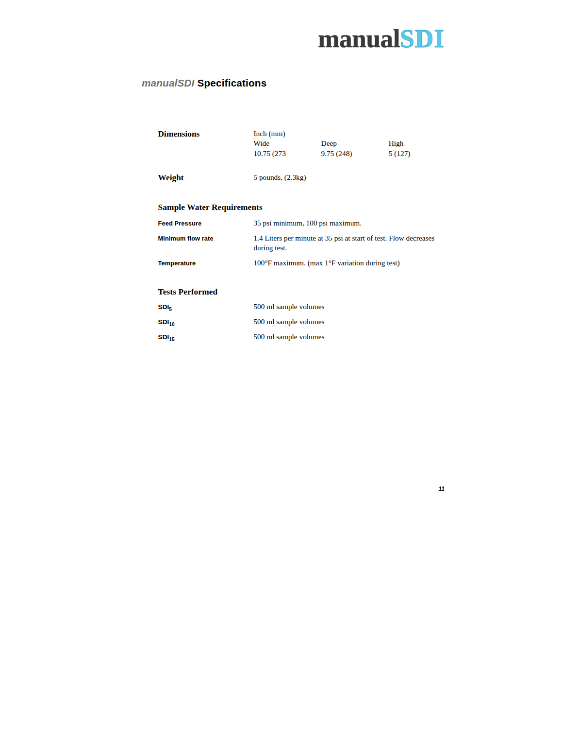manual SDI
manualSDI Specifications
Dimensions
Inch (mm)
Wide Deep High
10.75 (2739.75 (248) 5 (127)
Weight
5 pounds, (2.3kg)
Sample Water Requirements
Feed Pressure
35 psi minimum, 100 psi maximum.
Minimum flow rate
1.4 Liters per minute at 35 psi at start of test. Flow decreases during test.
Temperature
100°F maximum. (max 1°F variation during test)
Tests Performed
SDI5
500 ml sample volumes
SDI10
500 ml sample volumes
SDI15
500 ml sample volumes
11